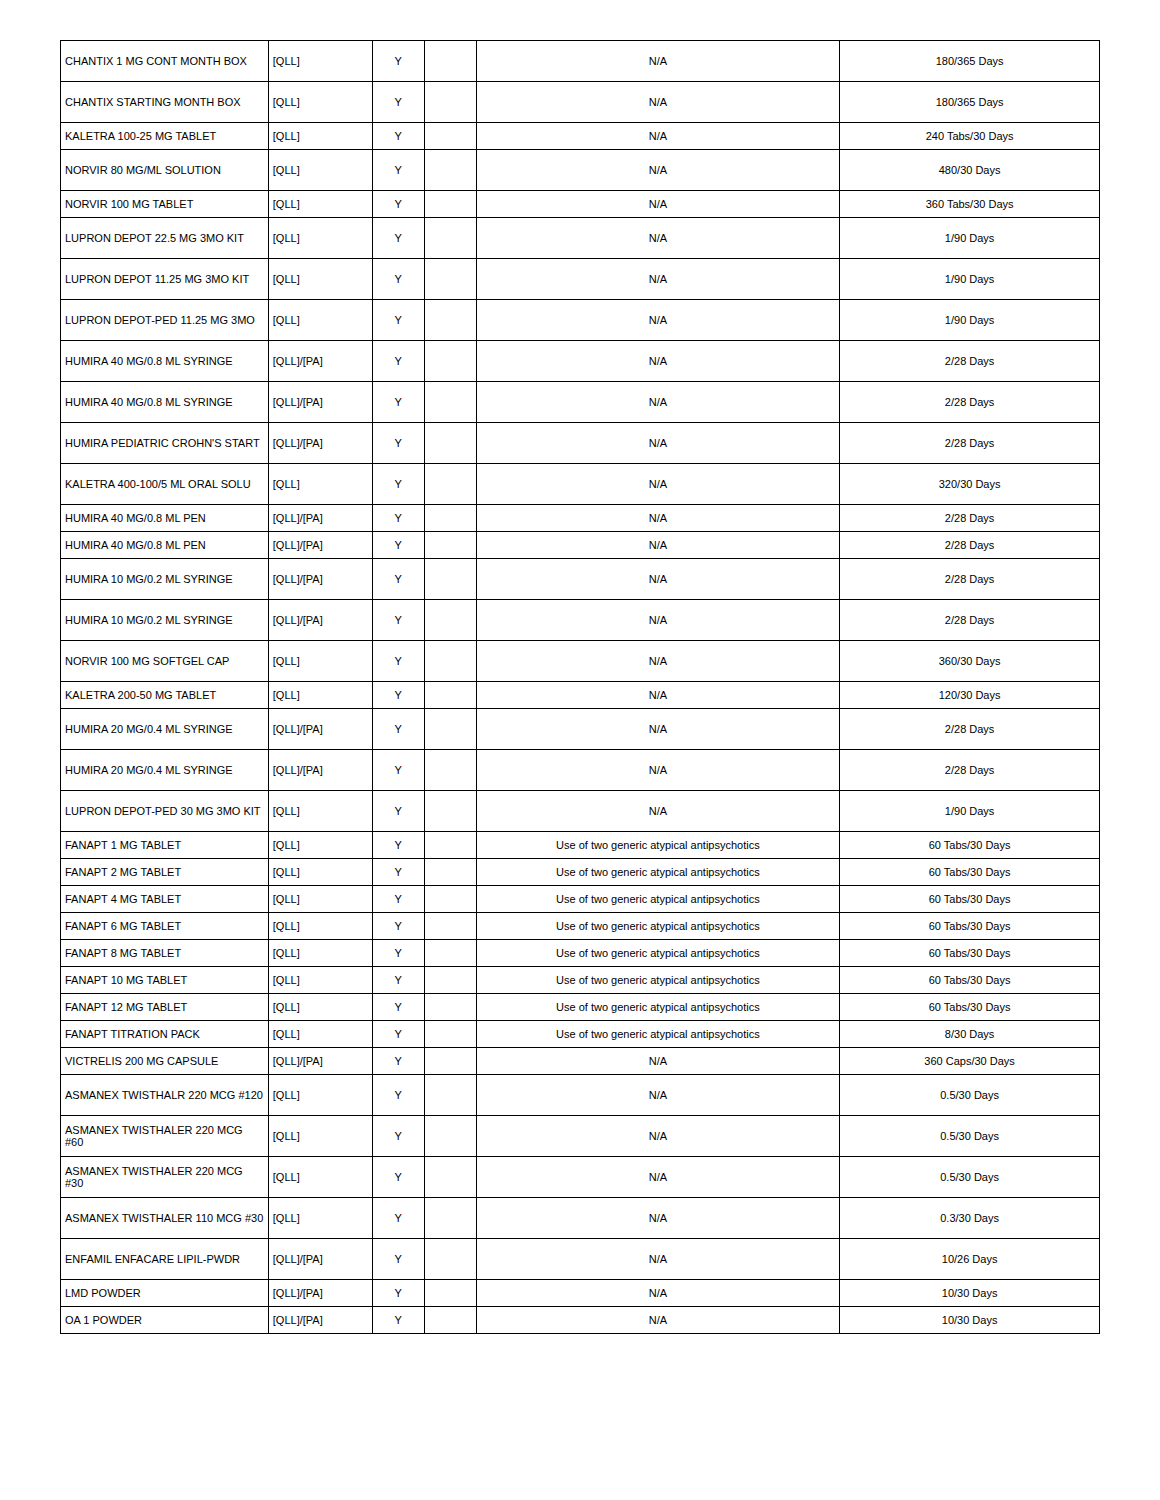| CHANTIX 1 MG CONT MONTH BOX | [QLL] | Y | | N/A | 180/365 Days |
| CHANTIX STARTING MONTH BOX | [QLL] | Y | | N/A | 180/365 Days |
| KALETRA 100-25 MG TABLET | [QLL] | Y | | N/A | 240 Tabs/30 Days |
| NORVIR 80 MG/ML SOLUTION | [QLL] | Y | | N/A | 480/30 Days |
| NORVIR 100 MG TABLET | [QLL] | Y | | N/A | 360 Tabs/30 Days |
| LUPRON DEPOT 22.5 MG 3MO KIT | [QLL] | Y | | N/A | 1/90 Days |
| LUPRON DEPOT 11.25 MG 3MO KIT | [QLL] | Y | | N/A | 1/90 Days |
| LUPRON DEPOT-PED 11.25 MG 3MO | [QLL] | Y | | N/A | 1/90 Days |
| HUMIRA 40 MG/0.8 ML SYRINGE | [QLL]/[PA] | Y | | N/A | 2/28 Days |
| HUMIRA 40 MG/0.8 ML SYRINGE | [QLL]/[PA] | Y | | N/A | 2/28 Days |
| HUMIRA PEDIATRIC CROHN'S START | [QLL]/[PA] | Y | | N/A | 2/28 Days |
| KALETRA 400-100/5 ML ORAL SOLU | [QLL] | Y | | N/A | 320/30 Days |
| HUMIRA 40 MG/0.8 ML PEN | [QLL]/[PA] | Y | | N/A | 2/28 Days |
| HUMIRA 40 MG/0.8 ML PEN | [QLL]/[PA] | Y | | N/A | 2/28 Days |
| HUMIRA 10 MG/0.2 ML SYRINGE | [QLL]/[PA] | Y | | N/A | 2/28 Days |
| HUMIRA 10 MG/0.2 ML SYRINGE | [QLL]/[PA] | Y | | N/A | 2/28 Days |
| NORVIR 100 MG SOFTGEL CAP | [QLL] | Y | | N/A | 360/30 Days |
| KALETRA 200-50 MG TABLET | [QLL] | Y | | N/A | 120/30 Days |
| HUMIRA 20 MG/0.4 ML SYRINGE | [QLL]/[PA] | Y | | N/A | 2/28 Days |
| HUMIRA 20 MG/0.4 ML SYRINGE | [QLL]/[PA] | Y | | N/A | 2/28 Days |
| LUPRON DEPOT-PED 30 MG 3MO KIT | [QLL] | Y | | N/A | 1/90 Days |
| FANAPT 1 MG TABLET | [QLL] | Y | | Use of two generic atypical antipsychotics | 60 Tabs/30 Days |
| FANAPT 2 MG TABLET | [QLL] | Y | | Use of two generic atypical antipsychotics | 60 Tabs/30 Days |
| FANAPT 4 MG TABLET | [QLL] | Y | | Use of two generic atypical antipsychotics | 60 Tabs/30 Days |
| FANAPT 6 MG TABLET | [QLL] | Y | | Use of two generic atypical antipsychotics | 60 Tabs/30 Days |
| FANAPT 8 MG TABLET | [QLL] | Y | | Use of two generic atypical antipsychotics | 60 Tabs/30 Days |
| FANAPT 10 MG TABLET | [QLL] | Y | | Use of two generic atypical antipsychotics | 60 Tabs/30 Days |
| FANAPT 12 MG TABLET | [QLL] | Y | | Use of two generic atypical antipsychotics | 60 Tabs/30 Days |
| FANAPT TITRATION PACK | [QLL] | Y | | Use of two generic atypical antipsychotics | 8/30 Days |
| VICTRELIS 200 MG CAPSULE | [QLL]/[PA] | Y | | N/A | 360 Caps/30 Days |
| ASMANEX TWISTHALR 220 MCG #120 | [QLL] | Y | | N/A | 0.5/30 Days |
| ASMANEX TWISTHALER 220 MCG #60 | [QLL] | Y | | N/A | 0.5/30 Days |
| ASMANEX TWISTHALER 220 MCG #30 | [QLL] | Y | | N/A | 0.5/30 Days |
| ASMANEX TWISTHALER 110 MCG #30 | [QLL] | Y | | N/A | 0.3/30 Days |
| ENFAMIL ENFACARE LIPIL-PWDR | [QLL]/[PA] | Y | | N/A | 10/26 Days |
| LMD POWDER | [QLL]/[PA] | Y | | N/A | 10/30 Days |
| OA 1 POWDER | [QLL]/[PA] | Y | | N/A | 10/30 Days |